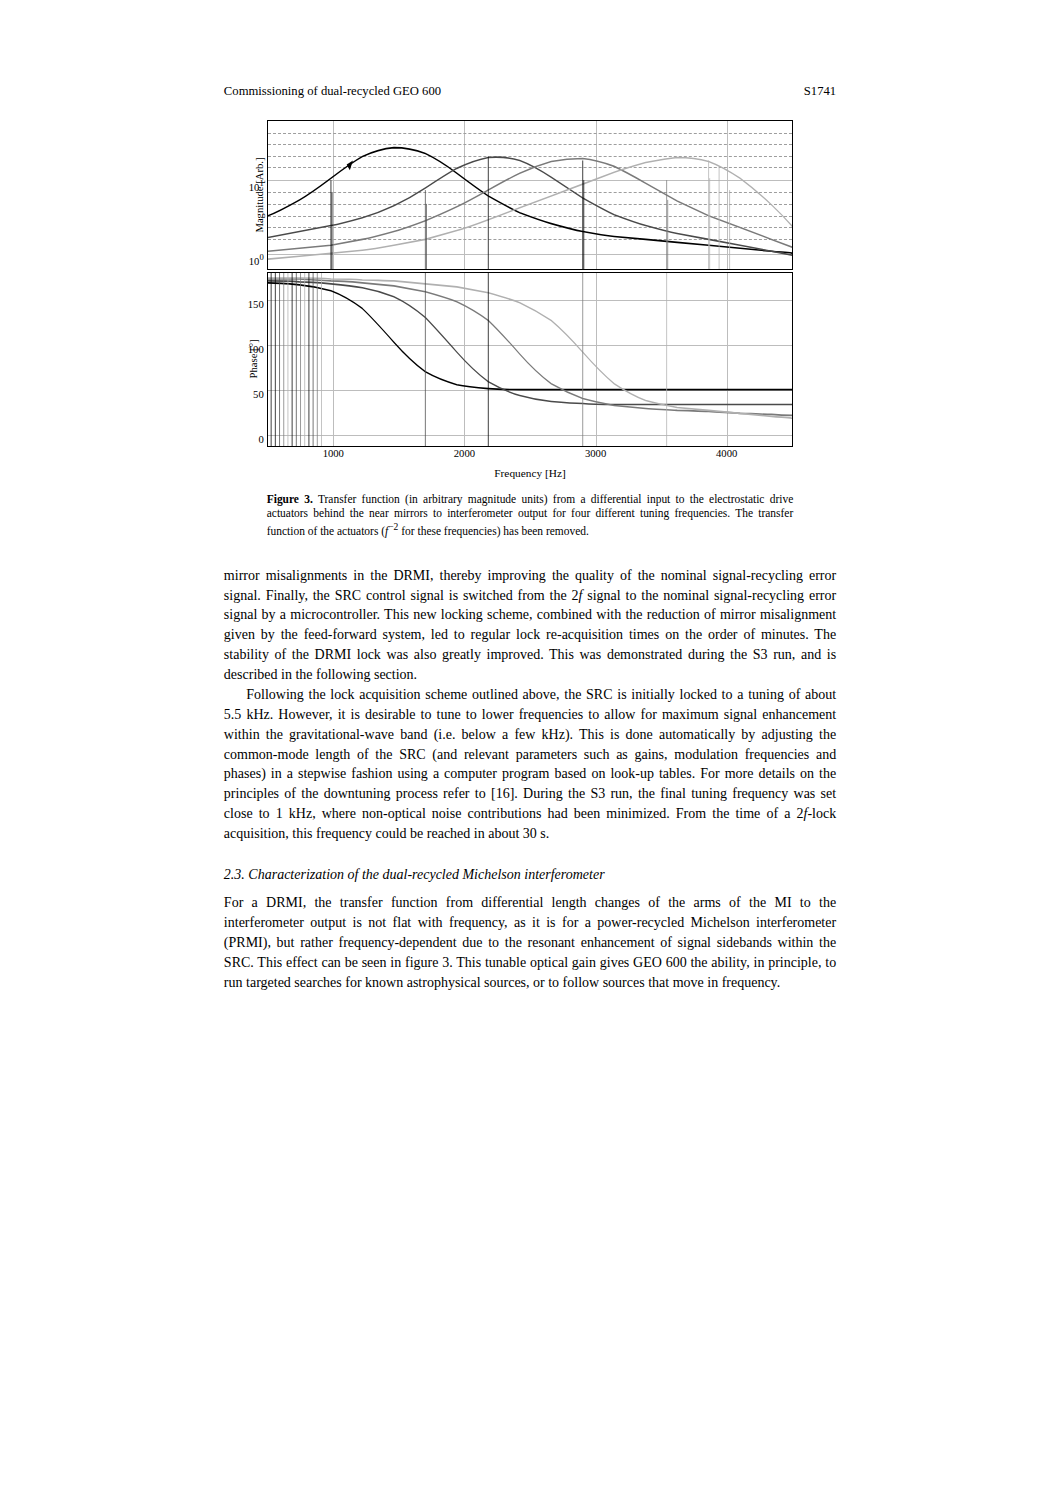Commissioning of dual-recycled GEO 600
S1741
Magnitude [Arb.]
101
100
1000
2000
3000
4000
Phase [°]
150
100
50
0
1000
2000
3000
4000
Frequency [Hz]
Figure 3. Transfer function (in arbitrary magnitude units) from a differential input to the electrostatic drive actuators behind the near mirrors to interferometer output for four different tuning frequencies. The transfer function of the actuators (f−2 for these frequencies) has been removed.
mirror misalignments in the DRMI, thereby improving the quality of the nominal signal-recycling error signal. Finally, the SRC control signal is switched from the 2f signal to the nominal signal-recycling error signal by a microcontroller. This new locking scheme, combined with the reduction of mirror misalignment given by the feed-forward system, led to regular lock re-acquisition times on the order of minutes. The stability of the DRMI lock was also greatly improved. This was demonstrated during the S3 run, and is described in the following section.
Following the lock acquisition scheme outlined above, the SRC is initially locked to a tuning of about 5.5 kHz. However, it is desirable to tune to lower frequencies to allow for maximum signal enhancement within the gravitational-wave band (i.e. below a few kHz). This is done automatically by adjusting the common-mode length of the SRC (and relevant parameters such as gains, modulation frequencies and phases) in a stepwise fashion using a computer program based on look-up tables. For more details on the principles of the downtuning process refer to [16]. During the S3 run, the final tuning frequency was set close to 1 kHz, where non-optical noise contributions had been minimized. From the time of a 2f-lock acquisition, this frequency could be reached in about 30 s.
2.3. Characterization of the dual-recycled Michelson interferometer
For a DRMI, the transfer function from differential length changes of the arms of the MI to the interferometer output is not flat with frequency, as it is for a power-recycled Michelson interferometer (PRMI), but rather frequency-dependent due to the resonant enhancement of signal sidebands within the SRC. This effect can be seen in figure 3. This tunable optical gain gives GEO 600 the ability, in principle, to run targeted searches for known astrophysical sources, or to follow sources that move in frequency.